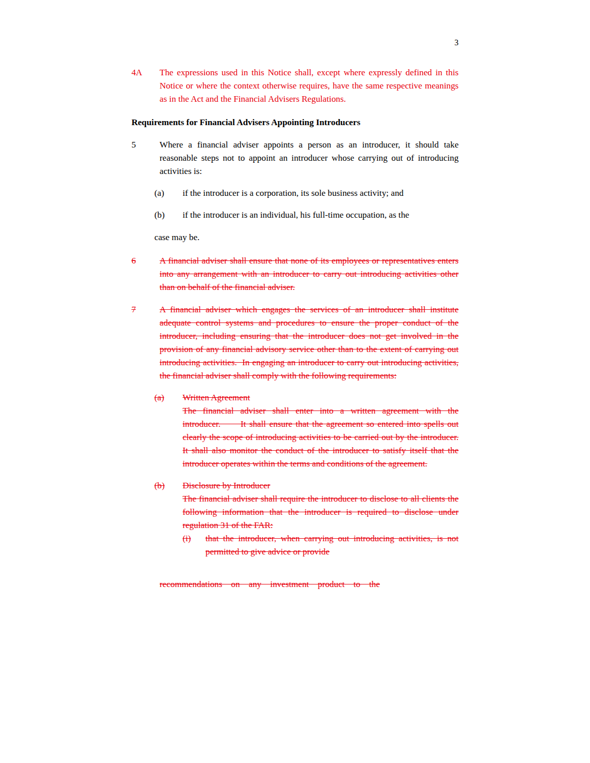3
4A
The expressions used in this Notice shall, except where expressly defined in this Notice or where the context otherwise requires, have the same respective meanings as in the Act and the Financial Advisers Regulations.
Requirements for Financial Advisers Appointing Introducers
5
Where a financial adviser appoints a person as an introducer, it should take reasonable steps not to appoint an introducer whose carrying out of introducing activities is:
(a)
if the introducer is a corporation, its sole business activity; and
(b)
if the introducer is an individual, his full-time occupation, as the
case may be.
6
A financial adviser shall ensure that none of its employees or representatives enters into any arrangement with an introducer to carry out introducing activities other than on behalf of the financial adviser.
7
A financial adviser which engages the services of an introducer shall institute adequate control systems and procedures to ensure the proper conduct of the introducer, including ensuring that the introducer does not get involved in the provision of any financial advisory service other than to the extent of carrying out introducing activities. In engaging an introducer to carry out introducing activities, the financial adviser shall comply with the following requirements:
(a)
Written Agreement
The financial adviser shall enter into a written agreement with the introducer. It shall ensure that the agreement so entered into spells out clearly the scope of introducing activities to be carried out by the introducer. It shall also monitor the conduct of the introducer to satisfy itself that the introducer operates within the terms and conditions of the agreement.
(b)
Disclosure by Introducer
The financial adviser shall require the introducer to disclose to all clients the following information that the introducer is required to disclose under regulation 31 of the FAR:
(i)
that the introducer, when carrying out introducing activities, is not permitted to give advice or provide
recommendations on any investment product to the